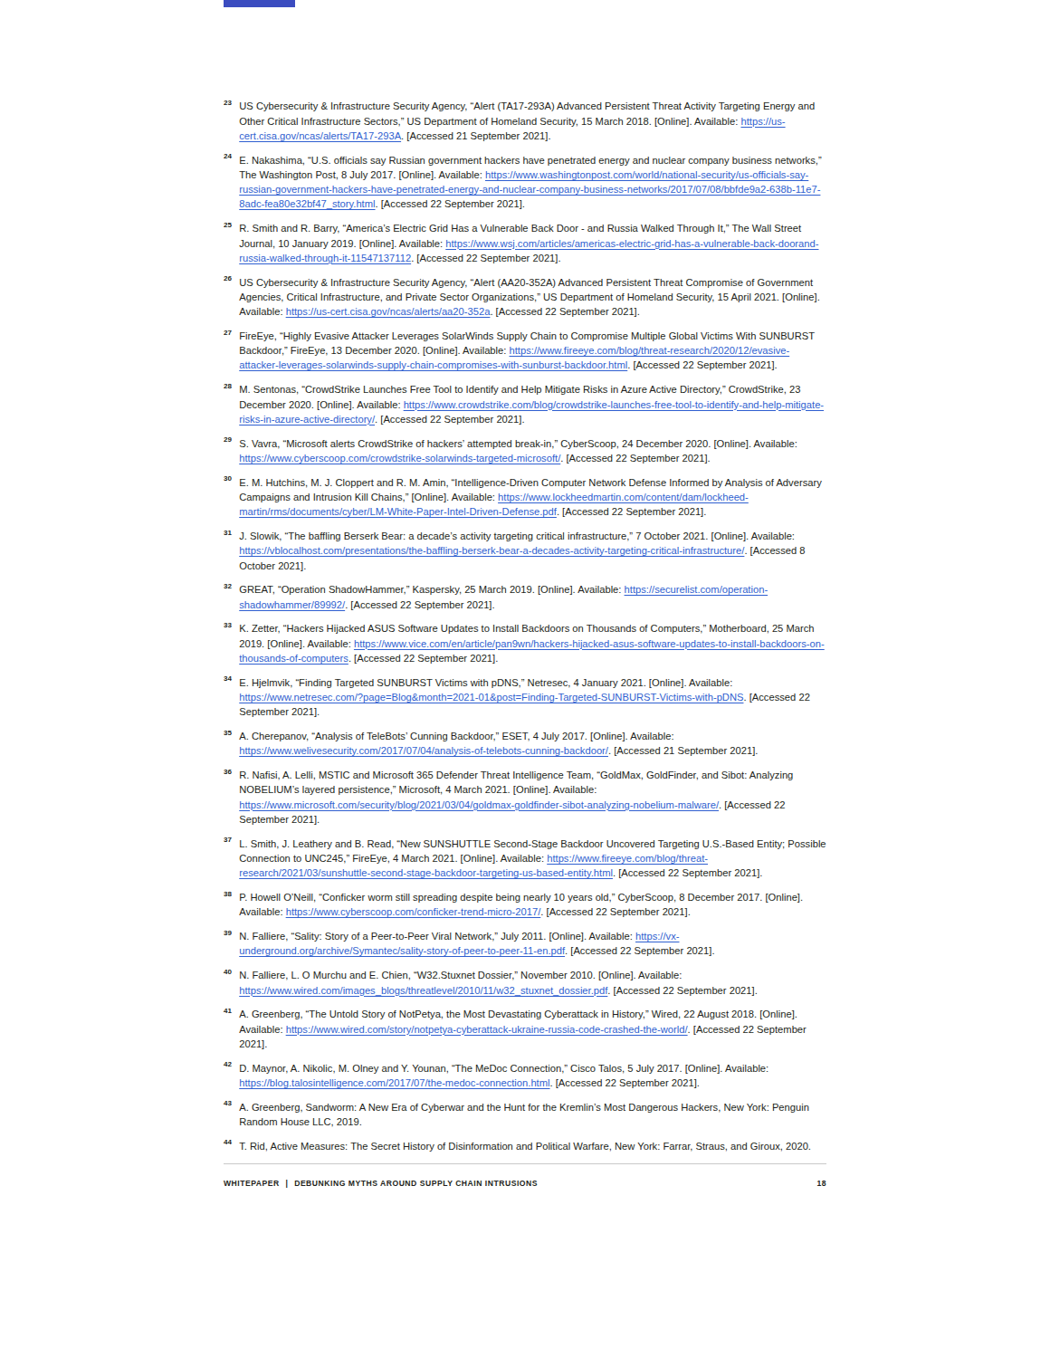US Cybersecurity & Infrastructure Security Agency, “Alert (TA17-293A) Advanced Persistent Threat Activity Targeting Energy and Other Critical Infrastructure Sectors,” US Department of Homeland Security, 15 March 2018. [Online]. Available: https://us-cert.cisa.gov/ncas/alerts/TA17-293A. [Accessed 21 September 2021].
E. Nakashima, “U.S. officials say Russian government hackers have penetrated energy and nuclear company business networks,” The Washington Post, 8 July 2017. [Online]. Available: https://www.washingtonpost.com/world/national-security/us-officials-say-russian-government-hackers-have-penetrated-energy-and-nuclear-company-business-networks/2017/07/08/bbfde9a2-638b-11e7-8adc-fea80e32bf47_story.html. [Accessed 22 September 2021].
R. Smith and R. Barry, “America’s Electric Grid Has a Vulnerable Back Door - and Russia Walked Through It,” The Wall Street Journal, 10 January 2019. [Online]. Available: https://www.wsj.com/articles/americas-electric-grid-has-a-vulnerable-back-doorand-russia-walked-through-it-11547137112. [Accessed 22 September 2021].
US Cybersecurity & Infrastructure Security Agency, “Alert (AA20-352A) Advanced Persistent Threat Compromise of Government Agencies, Critical Infrastructure, and Private Sector Organizations,” US Department of Homeland Security, 15 April 2021. [Online]. Available: https://us-cert.cisa.gov/ncas/alerts/aa20-352a. [Accessed 22 September 2021].
FireEye, “Highly Evasive Attacker Leverages SolarWinds Supply Chain to Compromise Multiple Global Victims With SUNBURST Backdoor,” FireEye, 13 December 2020. [Online]. Available: https://www.fireeye.com/blog/threat-research/2020/12/evasive-attacker-leverages-solarwinds-supply-chain-compromises-with-sunburst-backdoor.html. [Accessed 22 September 2021].
M. Sentonas, “CrowdStrike Launches Free Tool to Identify and Help Mitigate Risks in Azure Active Directory,” CrowdStrike, 23 December 2020. [Online]. Available: https://www.crowdstrike.com/blog/crowdstrike-launches-free-tool-to-identify-and-help-mitigate-risks-in-azure-active-directory/. [Accessed 22 September 2021].
S. Vavra, “Microsoft alerts CrowdStrike of hackers’ attempted break-in,” CyberScoop, 24 December 2020. [Online]. Available: https://www.cyberscoop.com/crowdstrike-solarwinds-targeted-microsoft/. [Accessed 22 September 2021].
E. M. Hutchins, M. J. Cloppert and R. M. Amin, “Intelligence-Driven Computer Network Defense Informed by Analysis of Adversary Campaigns and Intrusion Kill Chains,” [Online]. Available: https://www.lockheedmartin.com/content/dam/lockheed-martin/rms/documents/cyber/LM-White-Paper-Intel-Driven-Defense.pdf. [Accessed 22 September 2021].
J. Slowik, “The baffling Berserk Bear: a decade’s activity targeting critical infrastructure,” 7 October 2021. [Online]. Available: https://vblocalhost.com/presentations/the-baffling-berserk-bear-a-decades-activity-targeting-critical-infrastructure/. [Accessed 8 October 2021].
GREAT, “Operation ShadowHammer,” Kaspersky, 25 March 2019. [Online]. Available: https://securelist.com/operation-shadowhammer/89992/. [Accessed 22 September 2021].
K. Zetter, “Hackers Hijacked ASUS Software Updates to Install Backdoors on Thousands of Computers,” Motherboard, 25 March 2019. [Online]. Available: https://www.vice.com/en/article/pan9wn/hackers-hijacked-asus-software-updates-to-install-backdoors-on-thousands-of-computers. [Accessed 22 September 2021].
E. Hjelmvik, “Finding Targeted SUNBURST Victims with pDNS,” Netresec, 4 January 2021. [Online]. Available: https://www.netresec.com/?page=Blog&month=2021-01&post=Finding-Targeted-SUNBURST-Victims-with-pDNS. [Accessed 22 September 2021].
A. Cherepanov, “Analysis of TeleBots’ Cunning Backdoor,” ESET, 4 July 2017. [Online]. Available: https://www.welivesecurity.com/2017/07/04/analysis-of-telebots-cunning-backdoor/. [Accessed 21 September 2021].
R. Nafisi, A. Lelli, MSTIC and Microsoft 365 Defender Threat Intelligence Team, “GoldMax, GoldFinder, and Sibot: Analyzing NOBELIUM’s layered persistence,” Microsoft, 4 March 2021. [Online]. Available: https://www.microsoft.com/security/blog/2021/03/04/goldmax-goldfinder-sibot-analyzing-nobelium-malware/. [Accessed 22 September 2021].
L. Smith, J. Leathery and B. Read, “New SUNSHUTTLE Second-Stage Backdoor Uncovered Targeting U.S.-Based Entity; Possible Connection to UNC245,” FireEye, 4 March 2021. [Online]. Available: https://www.fireeye.com/blog/threat-research/2021/03/sunshuttle-second-stage-backdoor-targeting-us-based-entity.html. [Accessed 22 September 2021].
P. Howell O’Neill, “Conficker worm still spreading despite being nearly 10 years old,” CyberScoop, 8 December 2017. [Online]. Available: https://www.cyberscoop.com/conficker-trend-micro-2017/. [Accessed 22 September 2021].
N. Falliere, “Sality: Story of a Peer-to-Peer Viral Network,” July 2011. [Online]. Available: https://vx-underground.org/archive/Symantec/sality-story-of-peer-to-peer-11-en.pdf. [Accessed 22 September 2021].
N. Falliere, L. O Murchu and E. Chien, “W32.Stuxnet Dossier,” November 2010. [Online]. Available: https://www.wired.com/images_blogs/threatlevel/2010/11/w32_stuxnet_dossier.pdf. [Accessed 22 September 2021].
A. Greenberg, “The Untold Story of NotPetya, the Most Devastating Cyberattack in History,” Wired, 22 August 2018. [Online]. Available: https://www.wired.com/story/notpetya-cyberattack-ukraine-russia-code-crashed-the-world/. [Accessed 22 September 2021].
D. Maynor, A. Nikolic, M. Olney and Y. Younan, “The MeDoc Connection,” Cisco Talos, 5 July 2017. [Online]. Available: https://blog.talosintelligence.com/2017/07/the-medoc-connection.html. [Accessed 22 September 2021].
A. Greenberg, Sandworm: A New Era of Cyberwar and the Hunt for the Kremlin’s Most Dangerous Hackers, New York: Penguin Random House LLC, 2019.
T. Rid, Active Measures: The Secret History of Disinformation and Political Warfare, New York: Farrar, Straus, and Giroux, 2020.
WHITEPAPER | DEBUNKING MYTHS AROUND SUPPLY CHAIN INTRUSIONS
18